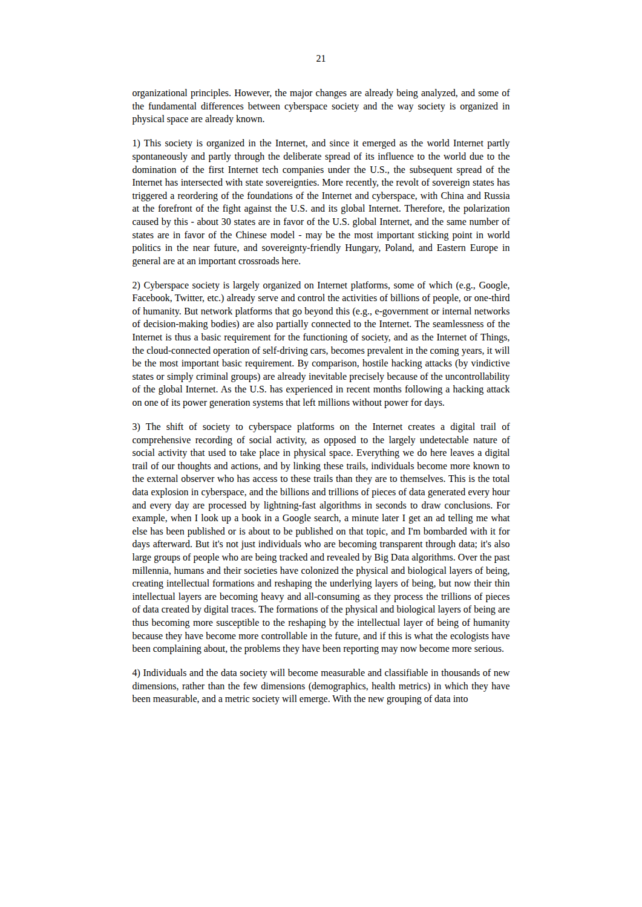21
organizational principles. However, the major changes are already being analyzed, and some of the fundamental differences between cyberspace society and the way society is organized in physical space are already known.
1) This society is organized in the Internet, and since it emerged as the world Internet partly spontaneously and partly through the deliberate spread of its influence to the world due to the domination of the first Internet tech companies under the U.S., the subsequent spread of the Internet has intersected with state sovereignties. More recently, the revolt of sovereign states has triggered a reordering of the foundations of the Internet and cyberspace, with China and Russia at the forefront of the fight against the U.S. and its global Internet. Therefore, the polarization caused by this - about 30 states are in favor of the U.S. global Internet, and the same number of states are in favor of the Chinese model - may be the most important sticking point in world politics in the near future, and sovereignty-friendly Hungary, Poland, and Eastern Europe in general are at an important crossroads here.
2) Cyberspace society is largely organized on Internet platforms, some of which (e.g., Google, Facebook, Twitter, etc.) already serve and control the activities of billions of people, or one-third of humanity. But network platforms that go beyond this (e.g., e-government or internal networks of decision-making bodies) are also partially connected to the Internet. The seamlessness of the Internet is thus a basic requirement for the functioning of society, and as the Internet of Things, the cloud-connected operation of self-driving cars, becomes prevalent in the coming years, it will be the most important basic requirement. By comparison, hostile hacking attacks (by vindictive states or simply criminal groups) are already inevitable precisely because of the uncontrollability of the global Internet. As the U.S. has experienced in recent months following a hacking attack on one of its power generation systems that left millions without power for days.
3) The shift of society to cyberspace platforms on the Internet creates a digital trail of comprehensive recording of social activity, as opposed to the largely undetectable nature of social activity that used to take place in physical space. Everything we do here leaves a digital trail of our thoughts and actions, and by linking these trails, individuals become more known to the external observer who has access to these trails than they are to themselves. This is the total data explosion in cyberspace, and the billions and trillions of pieces of data generated every hour and every day are processed by lightning-fast algorithms in seconds to draw conclusions. For example, when I look up a book in a Google search, a minute later I get an ad telling me what else has been published or is about to be published on that topic, and I'm bombarded with it for days afterward. But it's not just individuals who are becoming transparent through data; it's also large groups of people who are being tracked and revealed by Big Data algorithms. Over the past millennia, humans and their societies have colonized the physical and biological layers of being, creating intellectual formations and reshaping the underlying layers of being, but now their thin intellectual layers are becoming heavy and all-consuming as they process the trillions of pieces of data created by digital traces. The formations of the physical and biological layers of being are thus becoming more susceptible to the reshaping by the intellectual layer of being of humanity because they have become more controllable in the future, and if this is what the ecologists have been complaining about, the problems they have been reporting may now become more serious.
4) Individuals and the data society will become measurable and classifiable in thousands of new dimensions, rather than the few dimensions (demographics, health metrics) in which they have been measurable, and a metric society will emerge. With the new grouping of data into